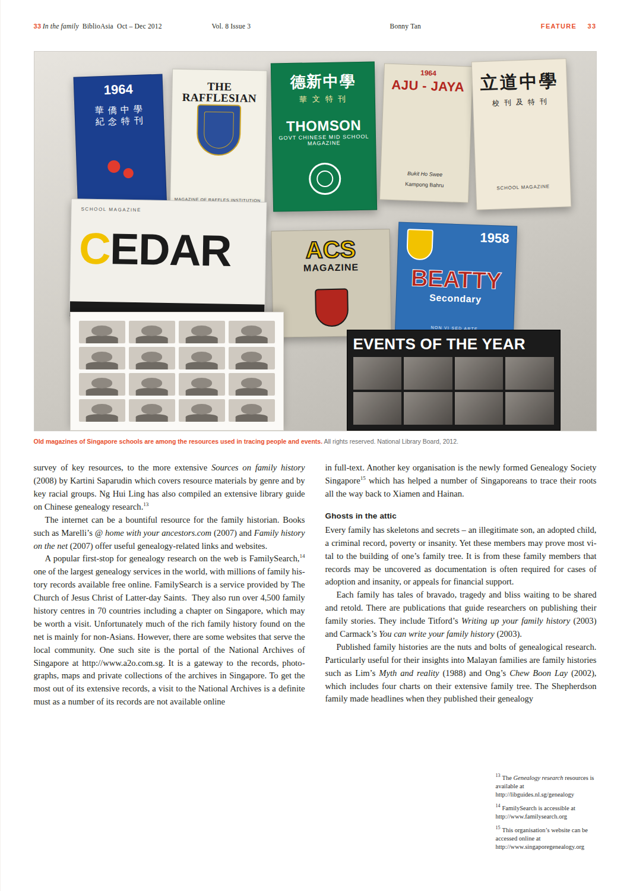33 In the family BiblioAsia Oct – Dec 2012 Vol. 8 Issue 3 Bonny Tan FEATURE 33
1964
華 僑 中 學
紀 念 特 刊
SCHOOL MAGAZINE
THE
RAFFLESIAN
MAGAZINE OF RAFFLES INSTITUTION
Vol. XI MAY 1957 No. 1
德新中學
華 文 特 刊
THOMSON
GOVT CHINESE MID SCHOOL MAGAZINE
1964
AJU - JAYA
Bukit Ho Swee
Kampong Bahru
立道中學
校 刊 及 特 刊
SCHOOL MAGAZINE
SCHOOL MAGAZINE
CEDAR
ACS
MAGAZINE
1958
BEATTY
Secondary
NON VI SED ARTE
EVENTS OF THE YEAR
Old magazines of Singapore schools are among the resources used in tracing people and events. All rights reserved. National Library Board, 2012.
survey of key resources, to the more extensive Sources on family history (2008) by Kartini Saparudin which covers resource materials by genre and by key racial groups. Ng Hui Ling has also compiled an extensive library guide on Chinese genealogy research.13
The internet can be a bountiful resource for the family historian. Books such as Marelli’s @ home with your ancestors.com (2007) and Family history on the net (2007) offer useful genealogy-related links and websites.
A popular first-stop for genealogy research on the web is FamilySearch,14 one of the largest genealogy services in the world, with millions of family history records available free online. FamilySearch is a service provided by The Church of Jesus Christ of Latter-day Saints. They also run over 4,500 family history centres in 70 countries including a chapter on Singapore, which may be worth a visit. Unfortunately much of the rich family history found on the net is mainly for non-Asians. However, there are some websites that serve the local community. One such site is the portal of the National Archives of Singapore at http://www.a2o.com.sg. It is a gateway to the records, photographs, maps and private collections of the archives in Singapore. To get the most out of its extensive records, a visit to the National Archives is a definite must as a number of its records are not available online
in full-text. Another key organisation is the newly formed Genealogy Society Singapore15 which has helped a number of Singaporeans to trace their roots all the way back to Xiamen and Hainan.
Ghosts in the attic
Every family has skeletons and secrets – an illegitimate son, an adopted child, a criminal record, poverty or insanity. Yet these members may prove most vital to the building of one’s family tree. It is from these family members that records may be uncovered as documentation is often required for cases of adoption and insanity, or appeals for financial support.
Each family has tales of bravado, tragedy and bliss waiting to be shared and retold. There are publications that guide researchers on publishing their family stories. They include Titford’s Writing up your family history (2003) and Carmack’s You can write your family history (2003).
Published family histories are the nuts and bolts of genealogical research. Particularly useful for their insights into Malayan families are family histories such as Lim’s Myth and reality (1988) and Ong’s Chew Boon Lay (2002), which includes four charts on their extensive family tree. The Shepherdson family made headlines when they published their genealogy
13 The Genealogy research resources is available at http://libguides.nl.sg/genealogy
14 FamilySearch is accessible at http://www.familysearch.org
15 This organisation’s website can be accessed online at http://www.singaporegenealogy.org